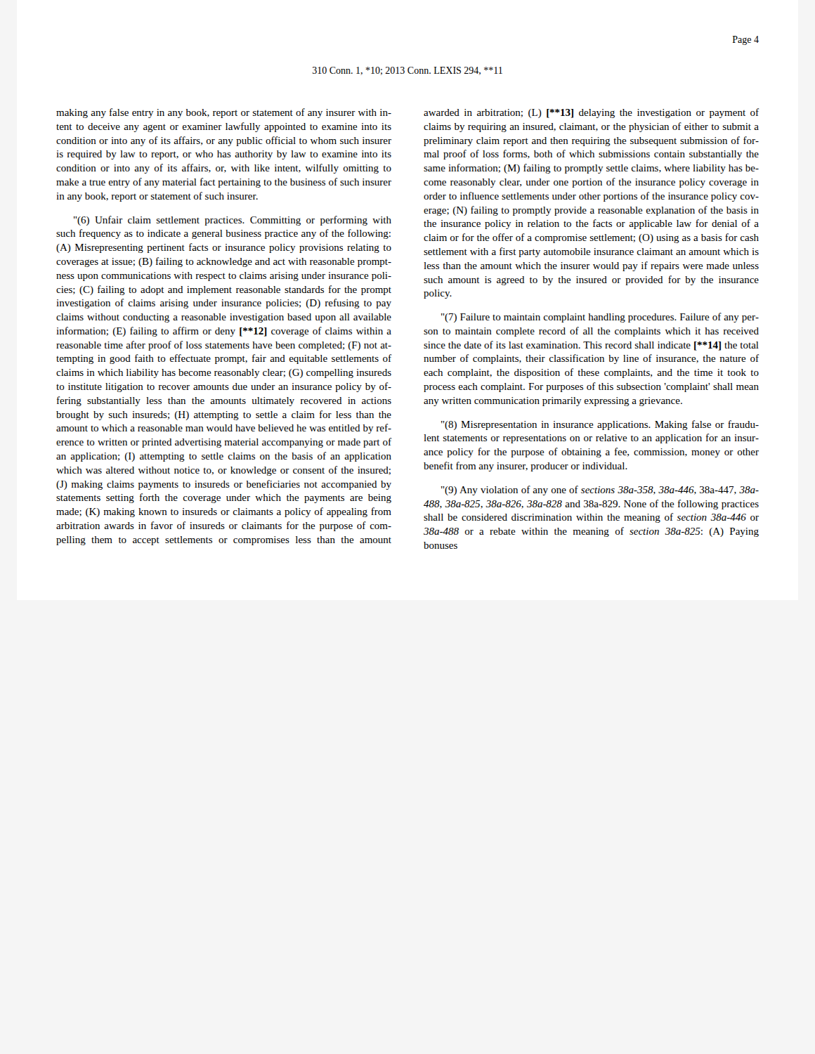Page 4
310 Conn. 1, *10; 2013 Conn. LEXIS 294, **11
making any false entry in any book, report or statement of any insurer with intent to deceive any agent or examiner lawfully appointed to examine into its condition or into any of its affairs, or any public official to whom such insurer is required by law to report, or who has authority by law to examine into its condition or into any of its affairs, or, with like intent, wilfully omitting to make a true entry of any material fact pertaining to the business of such insurer in any book, report or statement of such insurer.
"(6) Unfair claim settlement practices. Committing or performing with such frequency as to indicate a general business practice any of the following: (A) Misrepresenting pertinent facts or insurance policy provisions relating to coverages at issue; (B) failing to acknowledge and act with reasonable promptness upon communications with respect to claims arising under insurance policies; (C) failing to adopt and implement reasonable standards for the prompt investigation of claims arising under insurance policies; (D) refusing to pay claims without conducting a reasonable investigation based upon all available information; (E) failing to affirm or deny [**12] coverage of claims within a reasonable time after proof of loss statements have been completed; (F) not attempting in good faith to effectuate prompt, fair and equitable settlements of claims in which liability has become reasonably clear; (G) compelling insureds to institute litigation to recover amounts due under an insurance policy by offering substantially less than the amounts ultimately recovered in actions brought by such insureds; (H) attempting to settle a claim for less than the amount to which a reasonable man would have believed he was entitled by reference to written or printed advertising material accompanying or made part of an application; (I) attempting to settle claims on the basis of an application which was altered without notice to, or knowledge or consent of the insured; (J) making claims payments to insureds or beneficiaries not accompanied by statements setting forth the coverage under which the payments are being made; (K) making known to insureds or claimants a policy of appealing from arbitration awards in favor of insureds or claimants for the purpose of compelling them to accept settlements or compromises less than the amount awarded in arbitration; (L) [**13] delaying the investigation or payment of claims by requiring an insured, claimant, or the physician of either to submit a preliminary claim report and then requiring the subsequent submission of formal proof of loss forms, both of which submissions contain substantially the same information; (M) failing to promptly settle claims, where liability has become reasonably clear, under one portion of the insurance policy coverage in order to influence settlements under other portions of the insurance policy coverage; (N) failing to promptly provide a reasonable explanation of the basis in the insurance policy in relation to the facts or applicable law for denial of a claim or for the offer of a compromise settlement; (O) using as a basis for cash settlement with a first party automobile insurance claimant an amount which is less than the amount which the insurer would pay if repairs were made unless such amount is agreed to by the insured or provided for by the insurance policy.
"(7) Failure to maintain complaint handling procedures. Failure of any person to maintain complete record of all the complaints which it has received since the date of its last examination. This record shall indicate [**14] the total number of complaints, their classification by line of insurance, the nature of each complaint, the disposition of these complaints, and the time it took to process each complaint. For purposes of this subsection 'complaint' shall mean any written communication primarily expressing a grievance.
"(8) Misrepresentation in insurance applications. Making false or fraudulent statements or representations on or relative to an application for an insurance policy for the purpose of obtaining a fee, commission, money or other benefit from any insurer, producer or individual.
"(9) Any violation of any one of sections 38a-358, 38a-446, 38a-447, 38a-488, 38a-825, 38a-826, 38a-828 and 38a-829. None of the following practices shall be considered discrimination within the meaning of section 38a-446 or 38a-488 or a rebate within the meaning of section 38a-825: (A) Paying bonuses